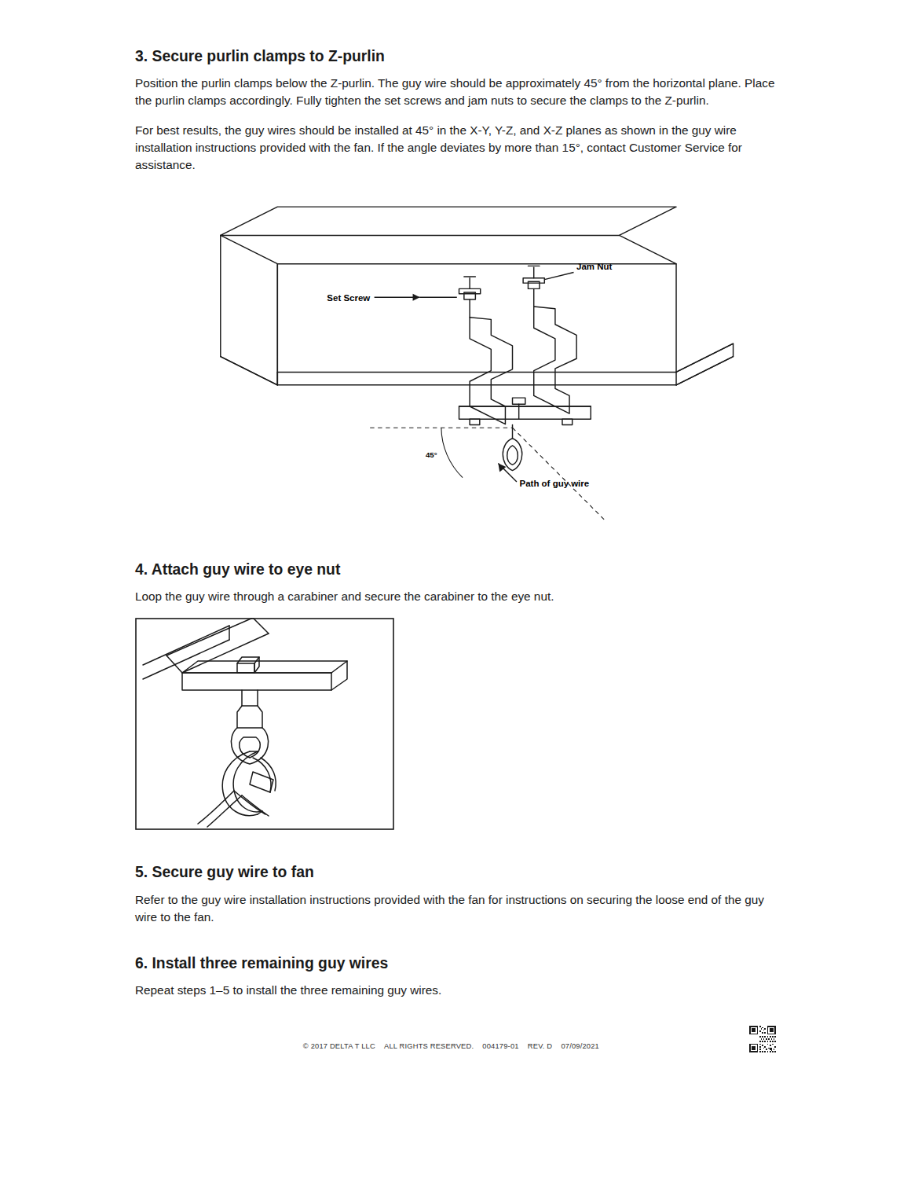3. Secure purlin clamps to Z-purlin
Position the purlin clamps below the Z-purlin. The guy wire should be approximately 45° from the horizontal plane. Place the purlin clamps accordingly. Fully tighten the set screws and jam nuts to secure the clamps to the Z-purlin.
For best results, the guy wires should be installed at 45° in the X-Y, Y-Z, and X-Z planes as shown in the guy wire installation instructions provided with the fan. If the angle deviates by more than 15°, contact Customer Service for assistance.
Set Screw Jam Nut 45° Path of guy wire
4. Attach guy wire to eye nut
Loop the guy wire through a carabiner and secure the carabiner to the eye nut.
5. Secure guy wire to fan
Refer to the guy wire installation instructions provided with the fan for instructions on securing the loose end of the guy wire to the fan.
6. Install three remaining guy wires
Repeat steps 1–5 to install the three remaining guy wires.
© 2017 DELTA T LLC ALL RIGHTS RESERVED. 004179-01 REV. D 07/09/2021